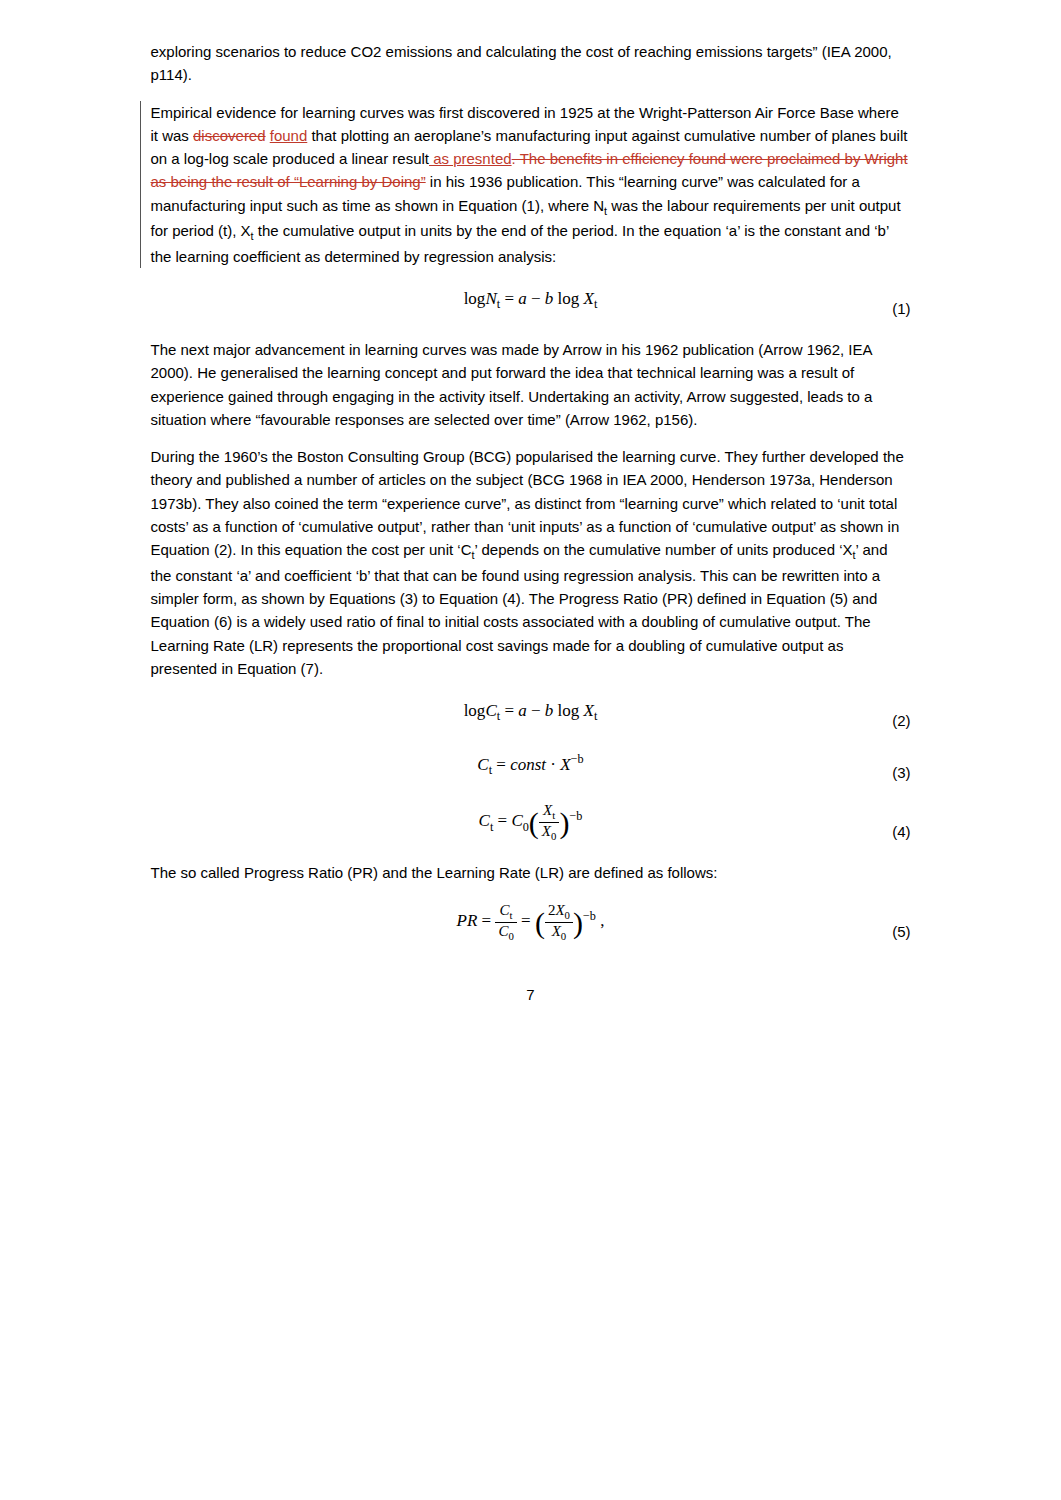exploring scenarios to reduce CO2 emissions and calculating the cost of reaching emissions targets” (IEA 2000, p114).
Empirical evidence for learning curves was first discovered in 1925 at the Wright-Patterson Air Force Base where it was discovered found that plotting an aeroplane’s manufacturing input against cumulative number of planes built on a log-log scale produced a linear result as presnted. The benefits in efficiency found were proclaimed by Wright as being the result of “Learning by Doing” in his 1936 publication. This “learning curve” was calculated for a manufacturing input such as time as shown in Equation (1), where Nt was the labour requirements per unit output for period (t), Xt the cumulative output in units by the end of the period. In the equation ‘a’ is the constant and ‘b’ the learning coefficient as determined by regression analysis:
logNt = a − b log Xt
(1)
The next major advancement in learning curves was made by Arrow in his 1962 publication (Arrow 1962, IEA 2000). He generalised the learning concept and put forward the idea that technical learning was a result of experience gained through engaging in the activity itself. Undertaking an activity, Arrow suggested, leads to a situation where “favourable responses are selected over time” (Arrow 1962, p156).
During the 1960’s the Boston Consulting Group (BCG) popularised the learning curve. They further developed the theory and published a number of articles on the subject (BCG 1968 in IEA 2000, Henderson 1973a, Henderson 1973b). They also coined the term “experience curve”, as distinct from “learning curve” which related to ‘unit total costs’ as a function of ‘cumulative output’, rather than ‘unit inputs’ as a function of ‘cumulative output’ as shown in Equation (2). In this equation the cost per unit ‘Ct’ depends on the cumulative number of units produced ‘Xt’ and the constant ‘a’ and coefficient ‘b’ that that can be found using regression analysis. This can be rewritten into a simpler form, as shown by Equations (3) to Equation (4). The Progress Ratio (PR) defined in Equation (5) and Equation (6) is a widely used ratio of final to initial costs associated with a doubling of cumulative output. The Learning Rate (LR) represents the proportional cost savings made for a doubling of cumulative output as presented in Equation (7).
logCt = a − b log Xt
(2)
Ct = const · X−b
(3)
Ct = C0(Xt X0)−b
(4)
The so called Progress Ratio (PR) and the Learning Rate (LR) are defined as follows:
PR = Ct C0 = (2X0 X0)−b ,
(5)
7